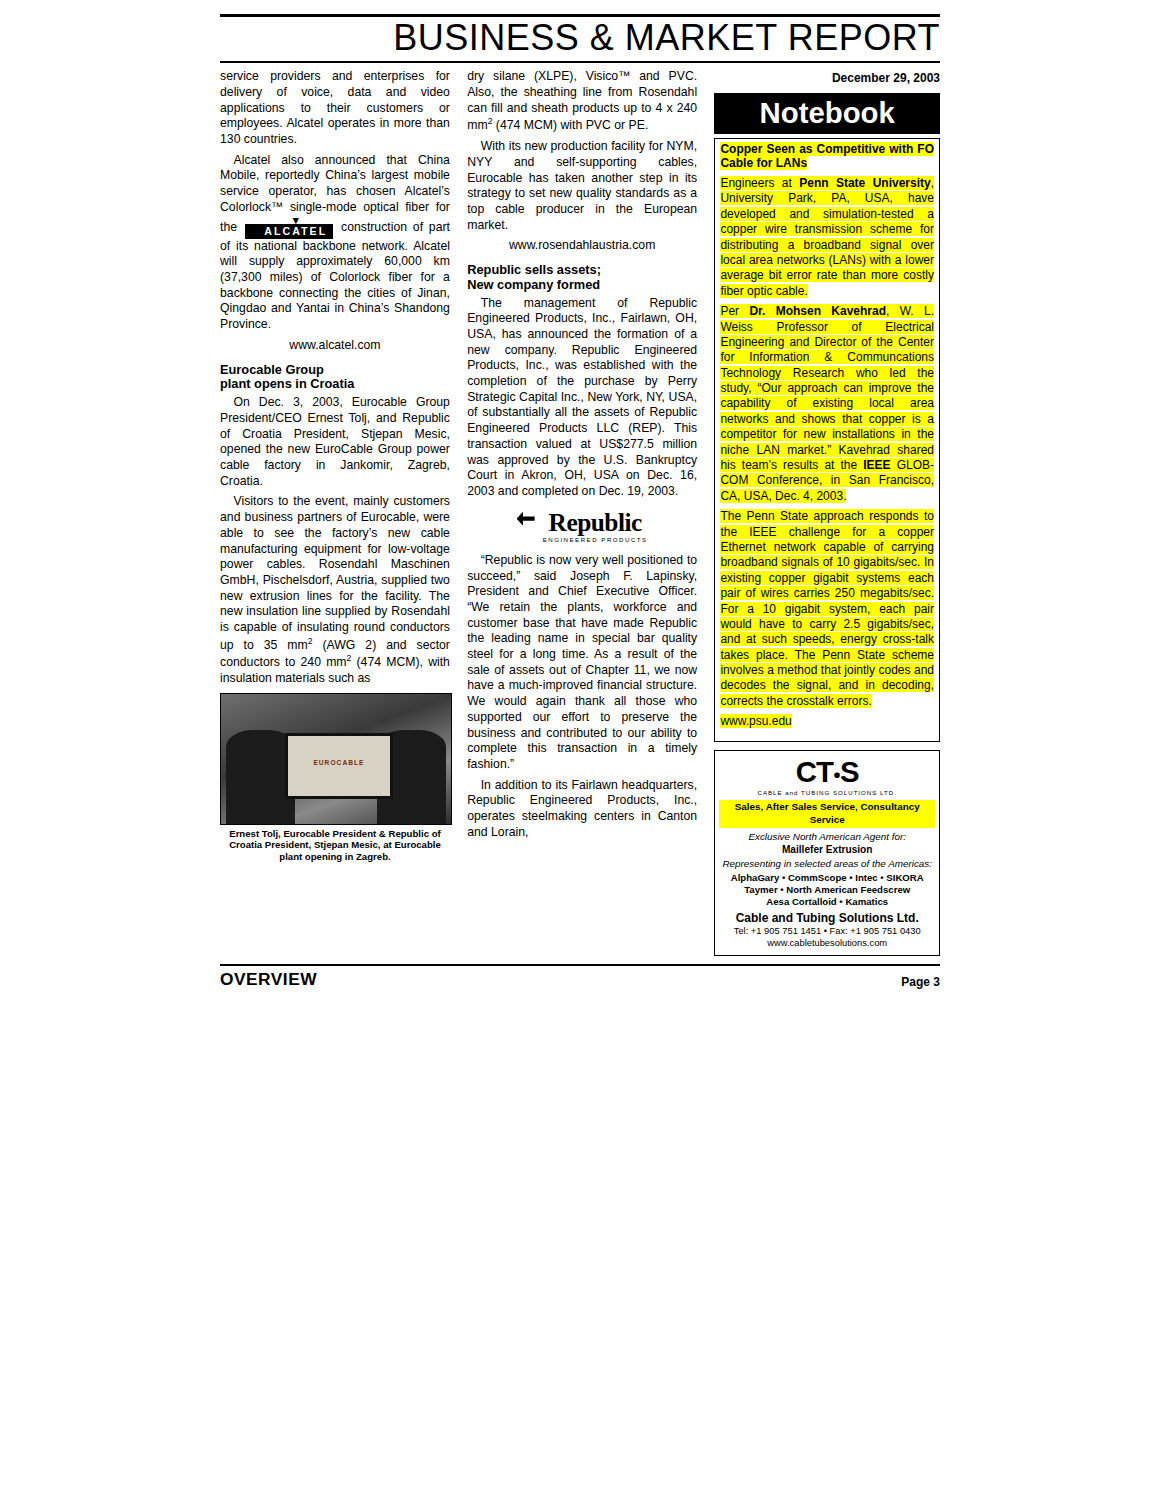BUSINESS & MARKET REPORT
service providers and enterprises for delivery of voice, data and video applications to their customers or employees. Alcatel operates in more than 130 countries.
Alcatel also announced that China Mobile, reportedly China’s largest mobile service operator, has chosen Alcatel’s Colorlock™ single-mode optical fiber for the ▼ALCATEL construction of part of its national backbone network. Alcatel will supply approximately 60,000 km (37,300 miles) of Colorlock fiber for a backbone connecting the cities of Jinan, Qingdao and Yantai in China’s Shandong Province.
www.alcatel.com
Eurocable Group
plant opens in Croatia
On Dec. 3, 2003, Eurocable Group President/CEO Ernest Tolj, and Republic of Croatia President, Stjepan Mesic, opened the new EuroCable Group power cable factory in Jankomir, Zagreb, Croatia.
Visitors to the event, mainly customers and business partners of Eurocable, were able to see the factory’s new cable manufacturing equipment for low-voltage power cables. Rosendahl Maschinen GmbH, Pischelsdorf, Austria, supplied two new extrusion lines for the facility. The new insulation line supplied by Rosendahl is capable of insulating round conductors up to 35 mm2 (AWG 2) and sector conductors to 240 mm2 (474 MCM), with insulation materials such as
Ernest Tolj, Eurocable President & Republic of Croatia President, Stjepan Mesic, at Eurocable plant opening in Zagreb.
dry silane (XLPE), Visico™ and PVC. Also, the sheathing line from Rosendahl can fill and sheath products up to 4 x 240 mm2 (474 MCM) with PVC or PE.
With its new production facility for NYM, NYY and self-supporting cables, Eurocable has taken another step in its strategy to set new quality standards as a top cable producer in the European market.
www.rosendahlaustria.com
Republic sells assets;
New company formed
The management of Republic Engineered Products, Inc., Fairlawn, OH, USA, has announced the formation of a new company. Republic Engineered Products, Inc., was established with the completion of the purchase by Perry Strategic Capital Inc., New York, NY, USA, of substantially all the assets of Republic Engineered Products LLC (REP). This transaction valued at US$277.5 million was approved by the U.S. Bankruptcy Court in Akron, OH, USA on Dec. 16, 2003 and completed on Dec. 19, 2003.
RepublicENGINEERED PRODUCTS
“Republic is now very well positioned to succeed,” said Joseph F. Lapinsky, President and Chief Executive Officer. “We retain the plants, workforce and customer base that have made Republic the leading name in special bar quality steel for a long time. As a result of the sale of assets out of Chapter 11, we now have a much-improved financial structure. We would again thank all those who supported our effort to preserve the business and contributed to our ability to complete this transaction in a timely fashion.”
In addition to its Fairlawn headquarters, Republic Engineered Products, Inc., operates steelmaking centers in Canton and Lorain,
December 29, 2003
Notebook
Copper Seen as Competitive with FO Cable for LANs
Engineers at Penn State University, University Park, PA, USA, have developed and simulation-tested a copper wire transmission scheme for distributing a broadband signal over local area networks (LANs) with a lower average bit error rate than more costly fiber optic cable.
Per Dr. Mohsen Kavehrad, W. L. Weiss Professor of Electrical Engineering and Director of the Center for Information & Communcations Technology Research who led the study, “Our approach can improve the capability of existing local area networks and shows that copper is a competitor for new installations in the niche LAN market.” Kavehrad shared his team’s results at the IEEE GLOB-COM Conference, in San Francisco, CA, USA, Dec. 4, 2003.
The Penn State approach responds to the IEEE challenge for a copper Ethernet network capable of carrying broadband signals of 10 gigabits/sec. In existing copper gigabit systems each pair of wires carries 250 megabits/sec. For a 10 gigabit system, each pair would have to carry 2.5 gigabits/sec, and at such speeds, energy cross-talk takes place. The Penn State scheme involves a method that jointly codes and decodes the signal, and in decoding, corrects the crosstalk errors.
www.psu.edu
CT●S
CABLE and TUBING SOLUTIONS LTD.
Sales, After Sales Service, Consultancy Service
Exclusive North American Agent for:
Maillefer Extrusion
Representing in selected areas of the Americas:
AlphaGary • CommScope • Intec • SIKORA
Taymer • North American Feedscrew
Aesa Cortalloid • Kamatics
Cable and Tubing Solutions Ltd.
Tel: +1 905 751 1451 • Fax: +1 905 751 0430
www.cabletubesolutions.com
OVERVIEW
Page 3